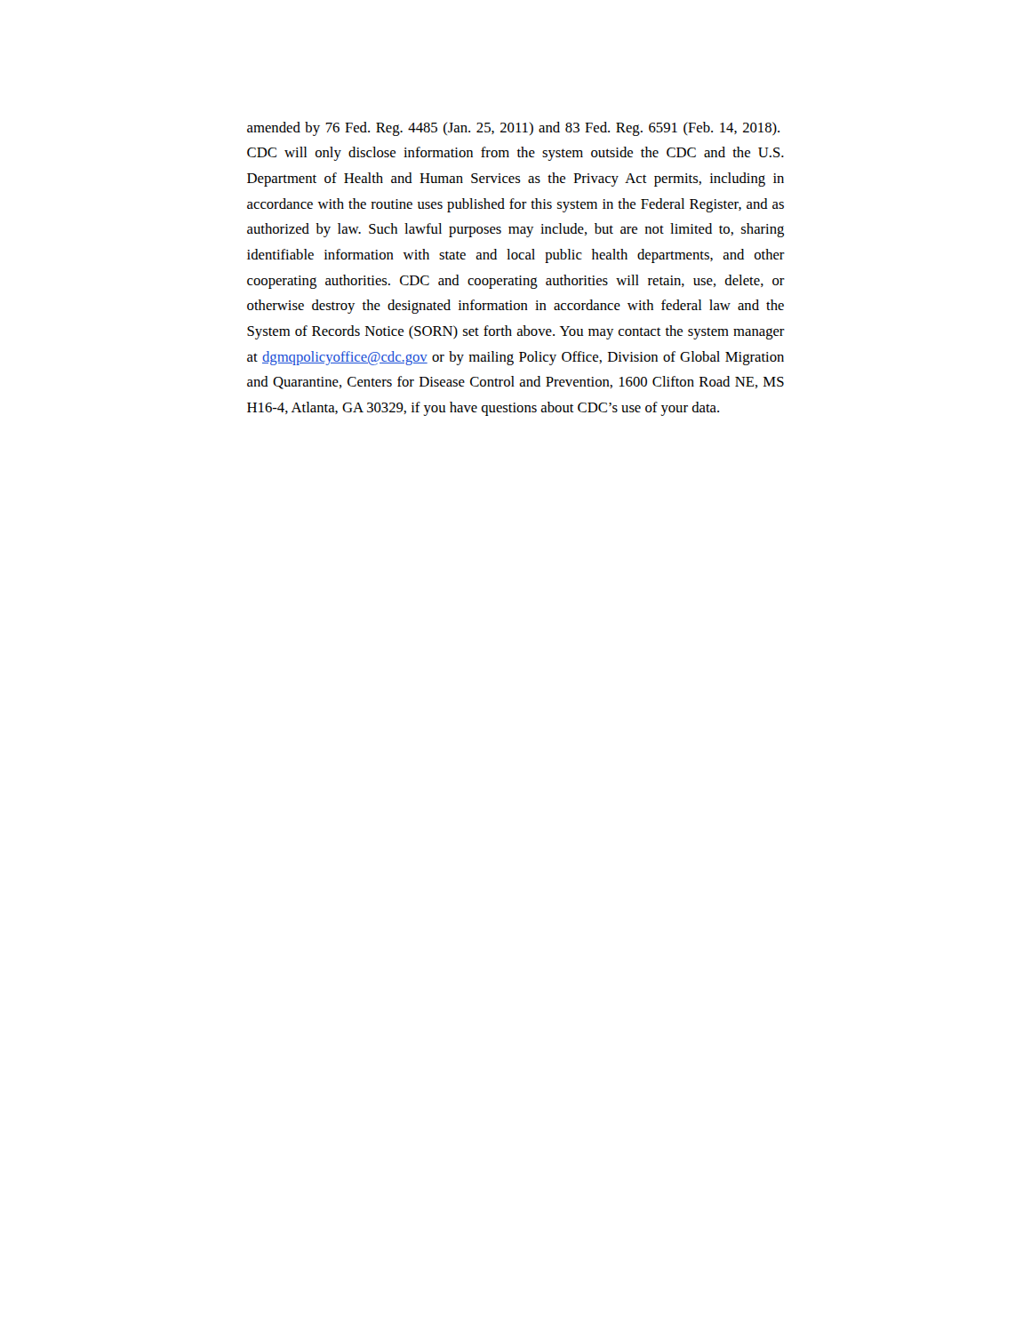amended by 76 Fed. Reg. 4485 (Jan. 25, 2011) and 83 Fed. Reg. 6591 (Feb. 14, 2018). CDC will only disclose information from the system outside the CDC and the U.S. Department of Health and Human Services as the Privacy Act permits, including in accordance with the routine uses published for this system in the Federal Register, and as authorized by law. Such lawful purposes may include, but are not limited to, sharing identifiable information with state and local public health departments, and other cooperating authorities. CDC and cooperating authorities will retain, use, delete, or otherwise destroy the designated information in accordance with federal law and the System of Records Notice (SORN) set forth above. You may contact the system manager at dgmqpolicyoffice@cdc.gov or by mailing Policy Office, Division of Global Migration and Quarantine, Centers for Disease Control and Prevention, 1600 Clifton Road NE, MS H16-4, Atlanta, GA 30329, if you have questions about CDC’s use of your data.